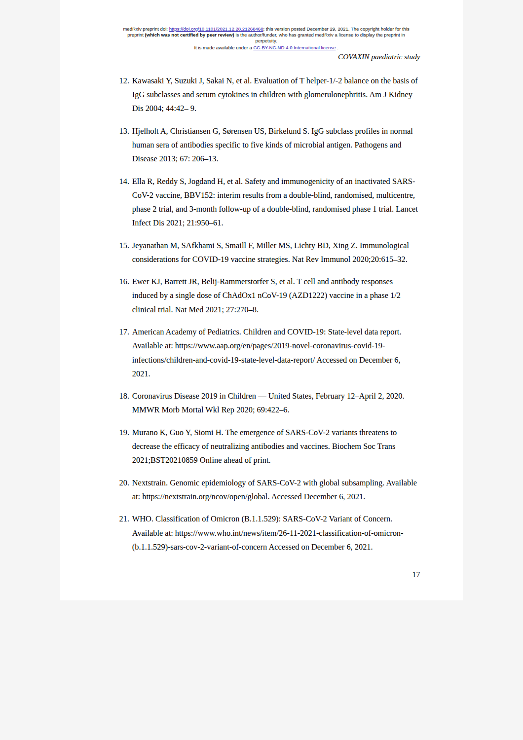medRxiv preprint doi: https://doi.org/10.1101/2021.12.28.21268468; this version posted December 29, 2021. The copyright holder for this
preprint (which was not certified by peer review) is the author/funder, who has granted medRxiv a license to display the preprint in
perpetuity.
It is made available under a CC-BY-NC-ND 4.0 International license .
COVAXIN paediatric study
12. Kawasaki Y, Suzuki J, Sakai N, et al. Evaluation of T helper-1/-2 balance on the basis of IgG subclasses and serum cytokines in children with glomerulonephritis. Am J Kidney Dis 2004; 44:42– 9.
13. Hjelholt A, Christiansen G, Sørensen US, Birkelund S. IgG subclass profiles in normal human sera of antibodies specific to five kinds of microbial antigen. Pathogens and Disease 2013; 67: 206–13.
14. Ella R, Reddy S, Jogdand H, et al. Safety and immunogenicity of an inactivated SARS-CoV-2 vaccine, BBV152: interim results from a double-blind, randomised, multicentre, phase 2 trial, and 3-month follow-up of a double-blind, randomised phase 1 trial. Lancet Infect Dis 2021; 21:950–61.
15. Jeyanathan M, SAfkhami S, Smaill F, Miller MS, Lichty BD, Xing Z. Immunological considerations for COVID-19 vaccine strategies. Nat Rev Immunol 2020;20:615–32.
16. Ewer KJ, Barrett JR, Belij-Rammerstorfer S, et al. T cell and antibody responses induced by a single dose of ChAdOx1 nCoV-19 (AZD1222) vaccine in a phase 1/2 clinical trial. Nat Med 2021; 27:270–8.
17. American Academy of Pediatrics. Children and COVID-19: State-level data report. Available at: https://www.aap.org/en/pages/2019-novel-coronavirus-covid-19-infections/children-and-covid-19-state-level-data-report/ Accessed on December 6, 2021.
18. Coronavirus Disease 2019 in Children — United States, February 12–April 2, 2020. MMWR Morb Mortal Wkl Rep 2020; 69:422–6.
19. Murano K, Guo Y, Siomi H. The emergence of SARS-CoV-2 variants threatens to decrease the efficacy of neutralizing antibodies and vaccines. Biochem Soc Trans 2021;BST20210859 Online ahead of print.
20. Nextstrain. Genomic epidemiology of SARS-CoV-2 with global subsampling. Available at: https://nextstrain.org/ncov/open/global. Accessed December 6, 2021.
21. WHO. Classification of Omicron (B.1.1.529): SARS-CoV-2 Variant of Concern. Available at: https://www.who.int/news/item/26-11-2021-classification-of-omicron-(b.1.1.529)-sars-cov-2-variant-of-concern Accessed on December 6, 2021.
17